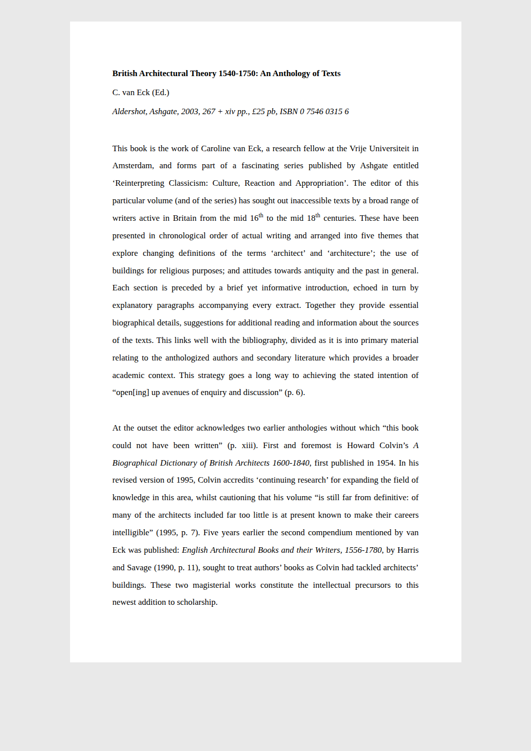British Architectural Theory 1540-1750: An Anthology of Texts
C. van Eck (Ed.)
Aldershot, Ashgate, 2003, 267 + xiv pp., £25 pb, ISBN 0 7546 0315 6
This book is the work of Caroline van Eck, a research fellow at the Vrije Universiteit in Amsterdam, and forms part of a fascinating series published by Ashgate entitled ‘Reinterpreting Classicism: Culture, Reaction and Appropriation’. The editor of this particular volume (and of the series) has sought out inaccessible texts by a broad range of writers active in Britain from the mid 16th to the mid 18th centuries. These have been presented in chronological order of actual writing and arranged into five themes that explore changing definitions of the terms ‘architect’ and ‘architecture’; the use of buildings for religious purposes; and attitudes towards antiquity and the past in general. Each section is preceded by a brief yet informative introduction, echoed in turn by explanatory paragraphs accompanying every extract. Together they provide essential biographical details, suggestions for additional reading and information about the sources of the texts. This links well with the bibliography, divided as it is into primary material relating to the anthologized authors and secondary literature which provides a broader academic context. This strategy goes a long way to achieving the stated intention of “open[ing] up avenues of enquiry and discussion” (p. 6).
At the outset the editor acknowledges two earlier anthologies without which “this book could not have been written” (p. xiii). First and foremost is Howard Colvin’s A Biographical Dictionary of British Architects 1600-1840, first published in 1954. In his revised version of 1995, Colvin accredits ‘continuing research’ for expanding the field of knowledge in this area, whilst cautioning that his volume “is still far from definitive: of many of the architects included far too little is at present known to make their careers intelligible” (1995, p. 7). Five years earlier the second compendium mentioned by van Eck was published: English Architectural Books and their Writers, 1556-1780, by Harris and Savage (1990, p. 11), sought to treat authors’ books as Colvin had tackled architects’ buildings. These two magisterial works constitute the intellectual precursors to this newest addition to scholarship.